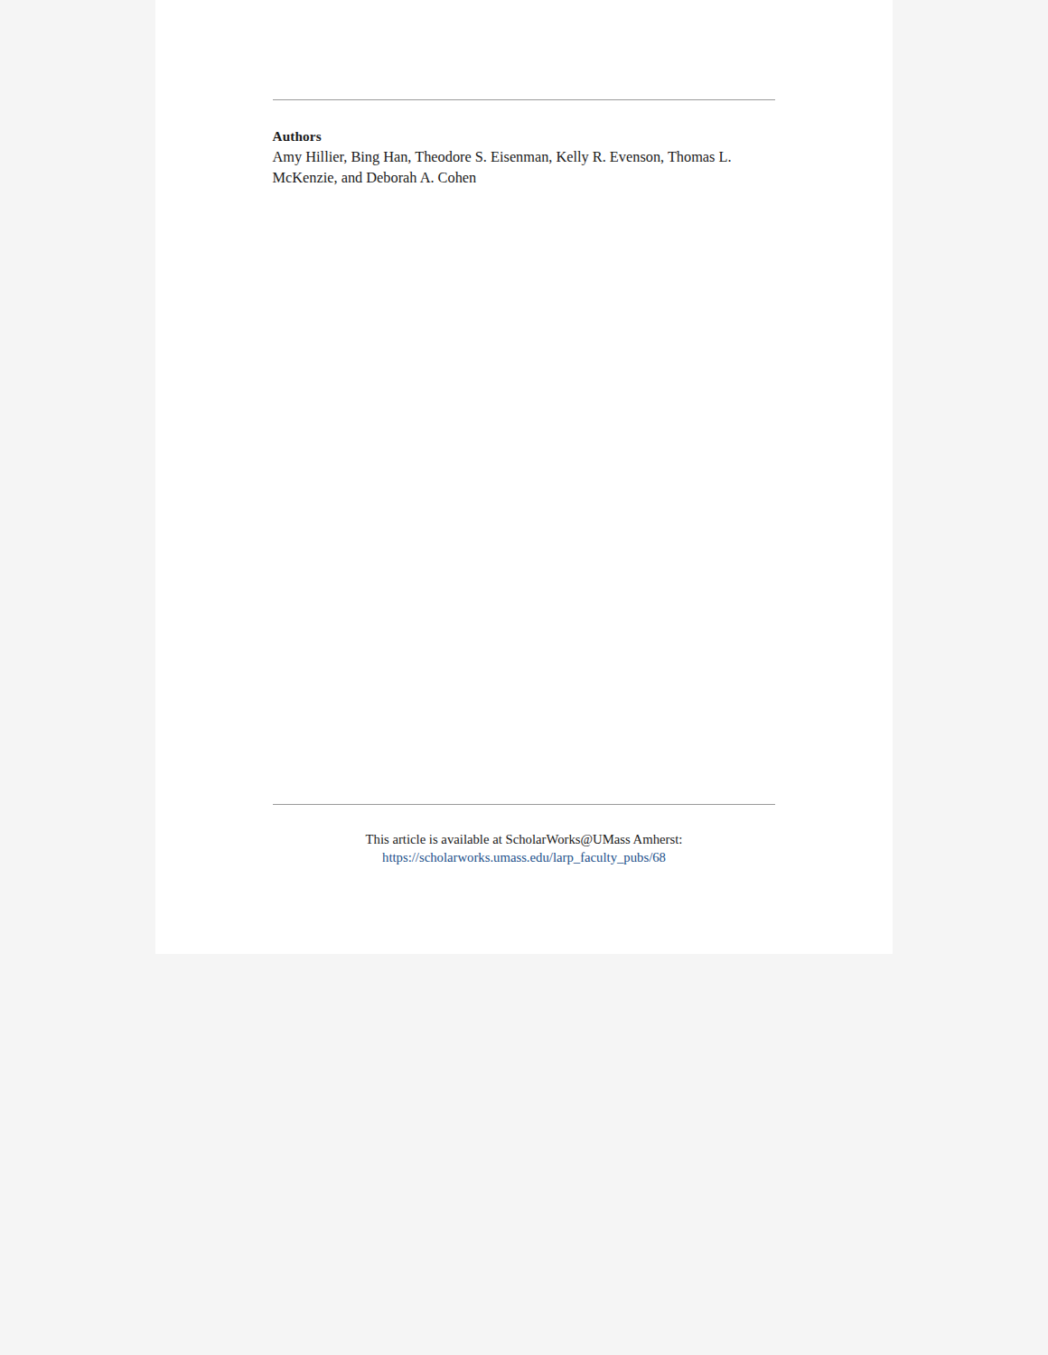Authors
Amy Hillier, Bing Han, Theodore S. Eisenman, Kelly R. Evenson, Thomas L. McKenzie, and Deborah A. Cohen
This article is available at ScholarWorks@UMass Amherst: https://scholarworks.umass.edu/larp_faculty_pubs/68